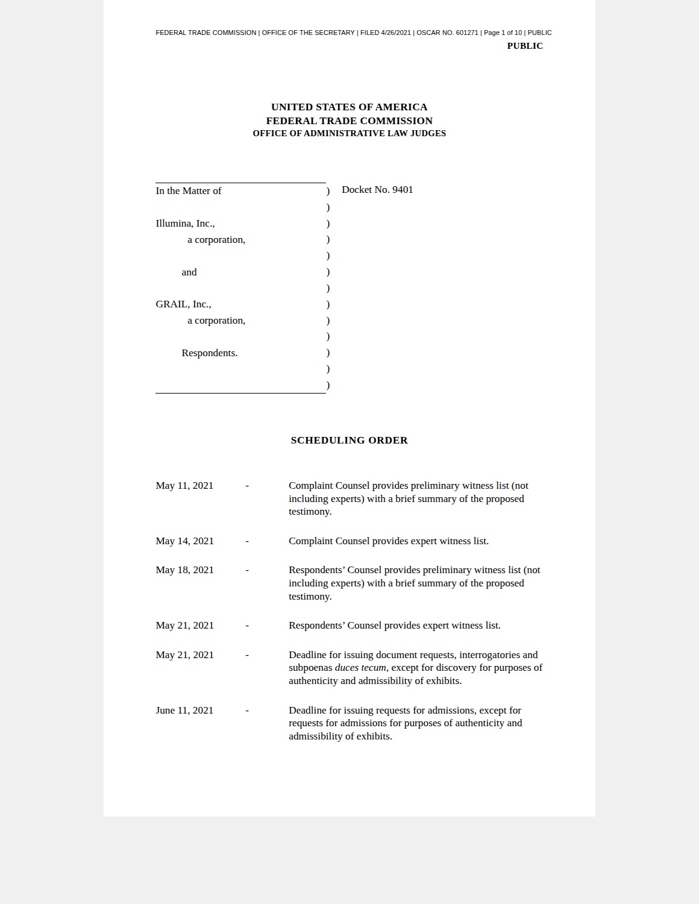FEDERAL TRADE COMMISSION | OFFICE OF THE SECRETARY | FILED 4/26/2021 | OSCAR NO. 601271 | Page 1 of 10 | PUBLIC
PUBLIC
UNITED STATES OF AMERICA
FEDERAL TRADE COMMISSION
OFFICE OF ADMINISTRATIVE LAW JUDGES
| In the Matter of Illumina, Inc., a corporation, and GRAIL, Inc., a corporation, Respondents. | ) ) ) ) ) ) ) ) ) ) ) ) ) | Docket No. 9401 |
SCHEDULING ORDER
| May 11, 2021 | - | Complaint Counsel provides preliminary witness list (not including experts) with a brief summary of the proposed testimony. |
| May 14, 2021 | - | Complaint Counsel provides expert witness list. |
| May 18, 2021 | - | Respondents’ Counsel provides preliminary witness list (not including experts) with a brief summary of the proposed testimony. |
| May 21, 2021 | - | Respondents’ Counsel provides expert witness list. |
| May 21, 2021 | - | Deadline for issuing document requests, interrogatories and subpoenas duces tecum , except for discovery for purposes of authenticity and admissibility of exhibits. |
| June 11, 2021 | - | Deadline for issuing requests for admissions, except for requests for admissions for purposes of authenticity and admissibility of exhibits. |